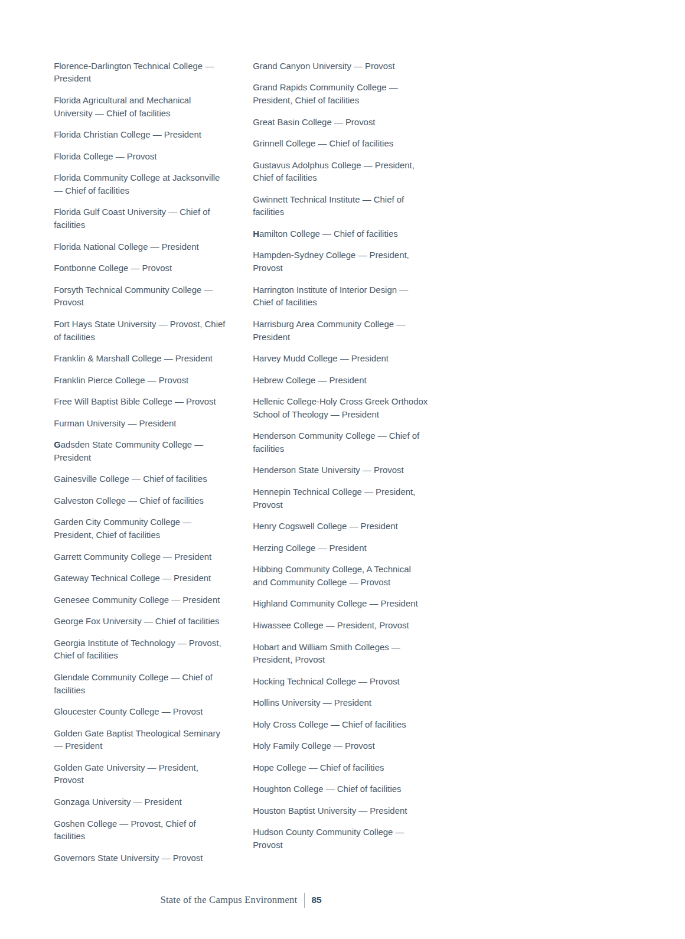Florence-Darlington Technical College — President
Florida Agricultural and Mechanical University — Chief of facilities
Florida Christian College — President
Florida College — Provost
Florida Community College at Jacksonville — Chief of facilities
Florida Gulf Coast University — Chief of facilities
Florida National College — President
Fontbonne College — Provost
Forsyth Technical Community College — Provost
Fort Hays State University — Provost, Chief of facilities
Franklin & Marshall College — President
Franklin Pierce College — Provost
Free Will Baptist Bible College — Provost
Furman University — President
Gadsden State Community College — President
Gainesville College — Chief of facilities
Galveston College — Chief of facilities
Garden City Community College — President, Chief of facilities
Garrett Community College — President
Gateway Technical College — President
Genesee Community College — President
George Fox University — Chief of facilities
Georgia Institute of Technology — Provost, Chief of facilities
Glendale Community College — Chief of facilities
Gloucester County College — Provost
Golden Gate Baptist Theological Seminary — President
Golden Gate University — President, Provost
Gonzaga University — President
Goshen College — Provost, Chief of facilities
Governors State University — Provost
Grand Canyon University — Provost
Grand Rapids Community College — President, Chief of facilities
Great Basin College — Provost
Grinnell College — Chief of facilities
Gustavus Adolphus College — President, Chief of facilities
Gwinnett Technical Institute — Chief of facilities
Hamilton College — Chief of facilities
Hampden-Sydney College — President, Provost
Harrington Institute of Interior Design — Chief of facilities
Harrisburg Area Community College — President
Harvey Mudd College — President
Hebrew College — President
Hellenic College-Holy Cross Greek Orthodox School of Theology — President
Henderson Community College — Chief of facilities
Henderson State University — Provost
Hennepin Technical College — President, Provost
Henry Cogswell College — President
Herzing College — President
Hibbing Community College, A Technical and Community College — Provost
Highland Community College — President
Hiwassee College — President, Provost
Hobart and William Smith Colleges — President, Provost
Hocking Technical College — Provost
Hollins University — President
Holy Cross College — Chief of facilities
Holy Family College — Provost
Hope College — Chief of facilities
Houghton College — Chief of facilities
Houston Baptist University — President
Hudson County Community College — Provost
State of the Campus Environment 85